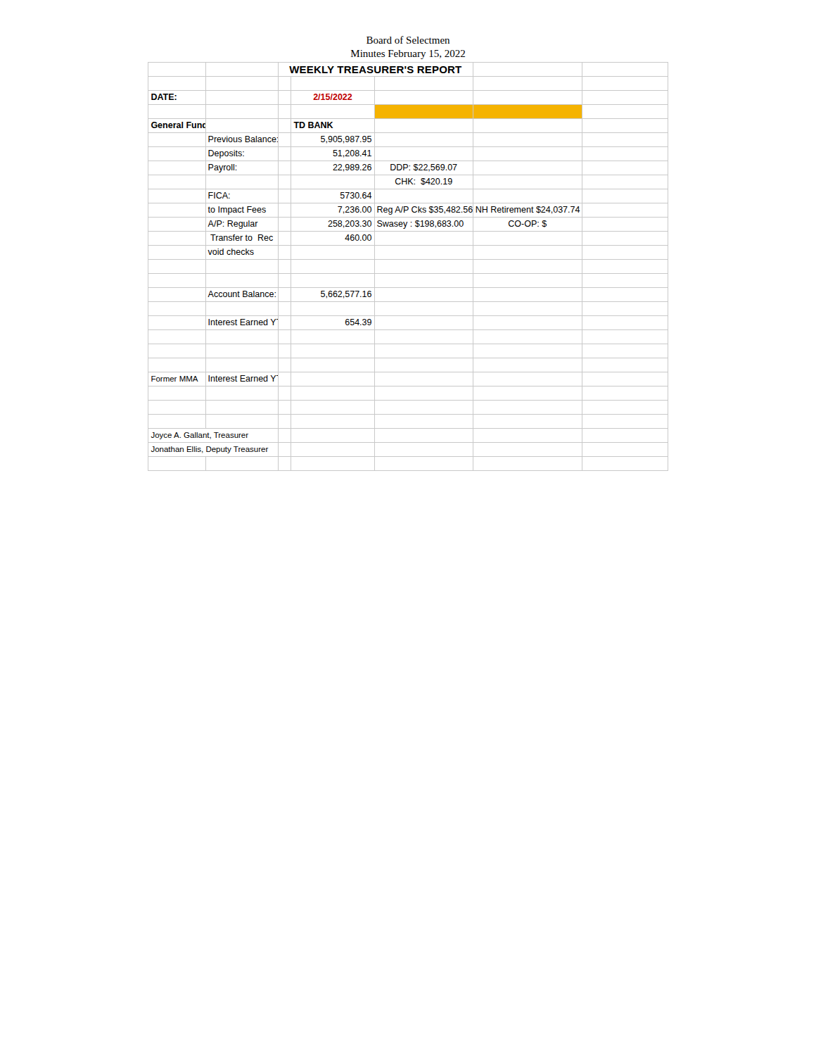Board of Selectmen
Minutes February 15, 2022
| | | WEEKLY TREASURER'S REPORT | | |
| DATE: | | | 2/15/2022 | | | |
| General Fund: | | | TD BANK | | | |
| | Previous Balance: | | 5,905,987.95 | | | |
| | Deposits: | | 51,208.41 | | | |
| | Payroll: | | 22,989.26 | DDP: $22,569.07 | | |
| | | | | CHK: $420.19 | | |
| | FICA: | | 5730.64 | | | |
| | to Impact Fees | | 7,236.00 | Reg A/P Cks $35,482.56 | NH Retirement $24,037.74 | |
| | A/P: Regular | | 258,203.30 | Swasey : $198,683.00 | CO-OP: $ | |
| | Transfer to Rec | | 460.00 | | | |
| | void checks | | | | | |
| | Account Balance: | | 5,662,577.16 | | | |
| | Interest Earned YTD: | | 654.39 | | | |
| Former MMA | Interest Earned YTD: | | | | | |
| Joyce A. Gallant, Treasurer | | | | | |
| Jonathan Ellis, Deputy Treasurer | | | | | |